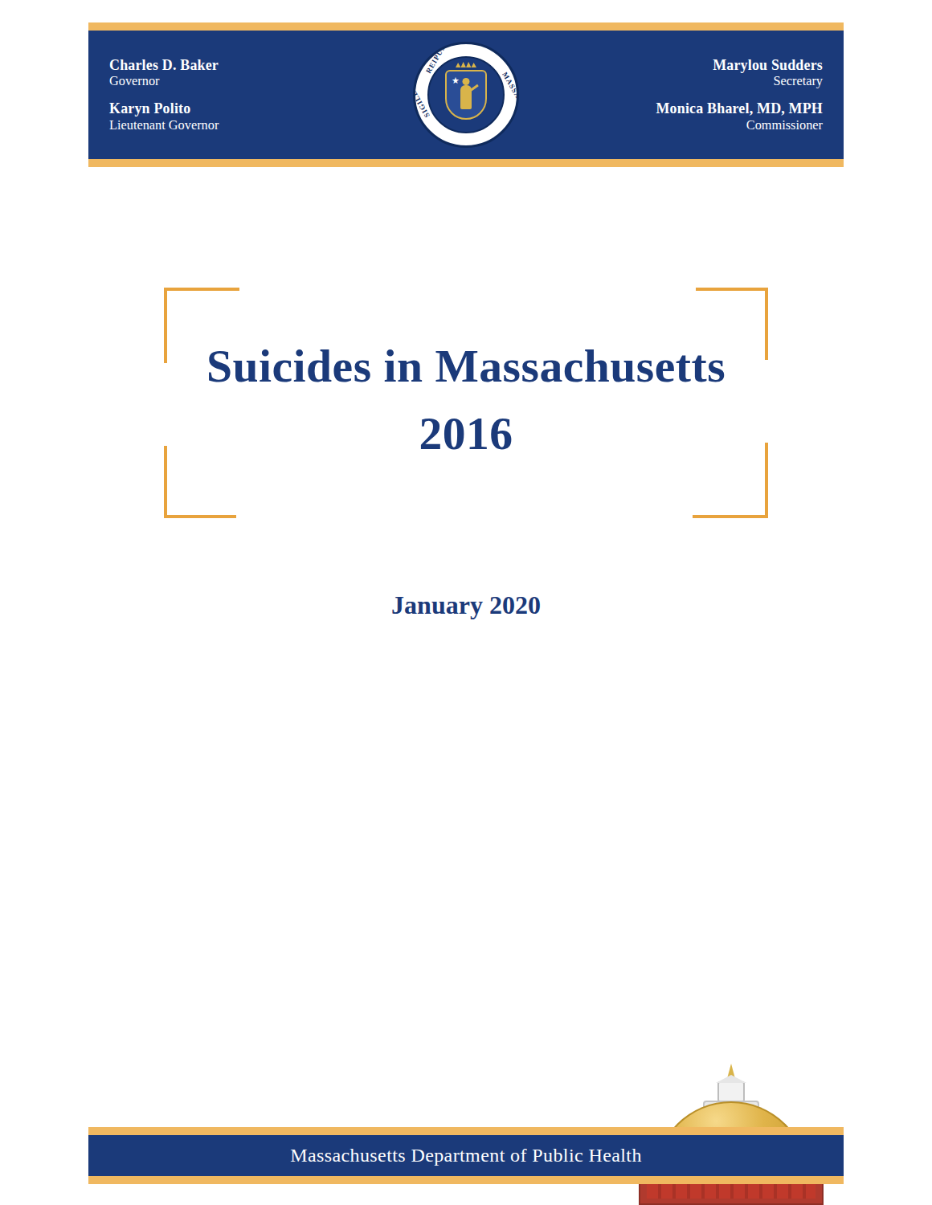Charles D. Baker
Governor
Karyn Polito
Lieutenant Governor
SIGILLUM REIPUBLICAE MASSACHUSETTENSIS
★
Marylou Sudders
Secretary
Monica Bharel, MD, MPH
Commissioner
Suicides in Massachusetts 2016
January 2020
Massachusetts Department of Public Health